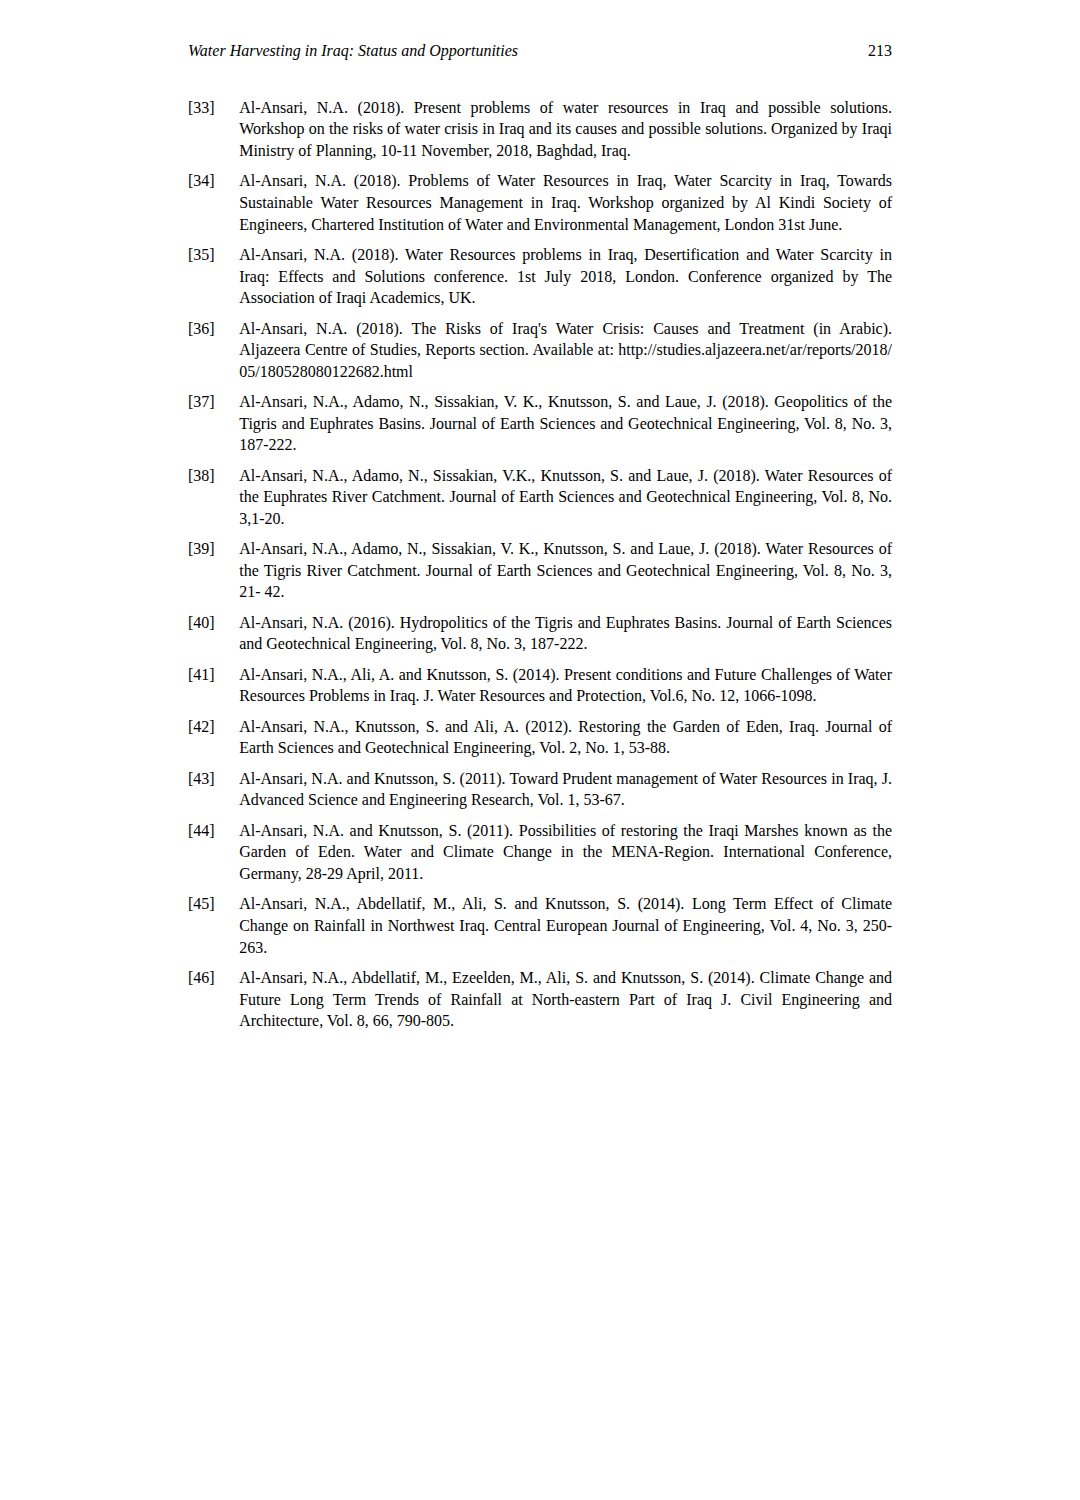Water Harvesting in Iraq: Status and Opportunities 213
[33] Al-Ansari, N.A. (2018). Present problems of water resources in Iraq and possible solutions. Workshop on the risks of water crisis in Iraq and its causes and possible solutions. Organized by Iraqi Ministry of Planning, 10-11 November, 2018, Baghdad, Iraq.
[34] Al-Ansari, N.A. (2018). Problems of Water Resources in Iraq, Water Scarcity in Iraq, Towards Sustainable Water Resources Management in Iraq. Workshop organized by Al Kindi Society of Engineers, Chartered Institution of Water and Environmental Management, London 31st June.
[35] Al-Ansari, N.A. (2018). Water Resources problems in Iraq, Desertification and Water Scarcity in Iraq: Effects and Solutions conference. 1st July 2018, London. Conference organized by The Association of Iraqi Academics, UK.
[36] Al-Ansari, N.A. (2018). The Risks of Iraq's Water Crisis: Causes and Treatment (in Arabic). Aljazeera Centre of Studies, Reports section. Available at: http://studies.aljazeera.net/ar/reports/2018/05/180528080122682.html
[37] Al-Ansari, N.A., Adamo, N., Sissakian, V. K., Knutsson, S. and Laue, J. (2018). Geopolitics of the Tigris and Euphrates Basins. Journal of Earth Sciences and Geotechnical Engineering, Vol. 8, No. 3, 187-222.
[38] Al-Ansari, N.A., Adamo, N., Sissakian, V.K., Knutsson, S. and Laue, J. (2018). Water Resources of the Euphrates River Catchment. Journal of Earth Sciences and Geotechnical Engineering, Vol. 8, No. 3,1-20.
[39] Al-Ansari, N.A., Adamo, N., Sissakian, V. K., Knutsson, S. and Laue, J. (2018). Water Resources of the Tigris River Catchment. Journal of Earth Sciences and Geotechnical Engineering, Vol. 8, No. 3, 21- 42.
[40] Al-Ansari, N.A. (2016). Hydropolitics of the Tigris and Euphrates Basins. Journal of Earth Sciences and Geotechnical Engineering, Vol. 8, No. 3, 187-222.
[41] Al-Ansari, N.A., Ali, A. and Knutsson, S. (2014). Present conditions and Future Challenges of Water Resources Problems in Iraq. J. Water Resources and Protection, Vol.6, No. 12, 1066-1098.
[42] Al-Ansari, N.A., Knutsson, S. and Ali, A. (2012). Restoring the Garden of Eden, Iraq. Journal of Earth Sciences and Geotechnical Engineering, Vol. 2, No. 1, 53-88.
[43] Al-Ansari, N.A. and Knutsson, S. (2011). Toward Prudent management of Water Resources in Iraq, J. Advanced Science and Engineering Research, Vol. 1, 53-67.
[44] Al-Ansari, N.A. and Knutsson, S. (2011). Possibilities of restoring the Iraqi Marshes known as the Garden of Eden. Water and Climate Change in the MENA-Region. International Conference, Germany, 28-29 April, 2011.
[45] Al-Ansari, N.A., Abdellatif, M., Ali, S. and Knutsson, S. (2014). Long Term Effect of Climate Change on Rainfall in Northwest Iraq. Central European Journal of Engineering, Vol. 4, No. 3, 250-263.
[46] Al-Ansari, N.A., Abdellatif, M., Ezeelden, M., Ali, S. and Knutsson, S. (2014). Climate Change and Future Long Term Trends of Rainfall at North-eastern Part of Iraq J. Civil Engineering and Architecture, Vol. 8, 66, 790-805.